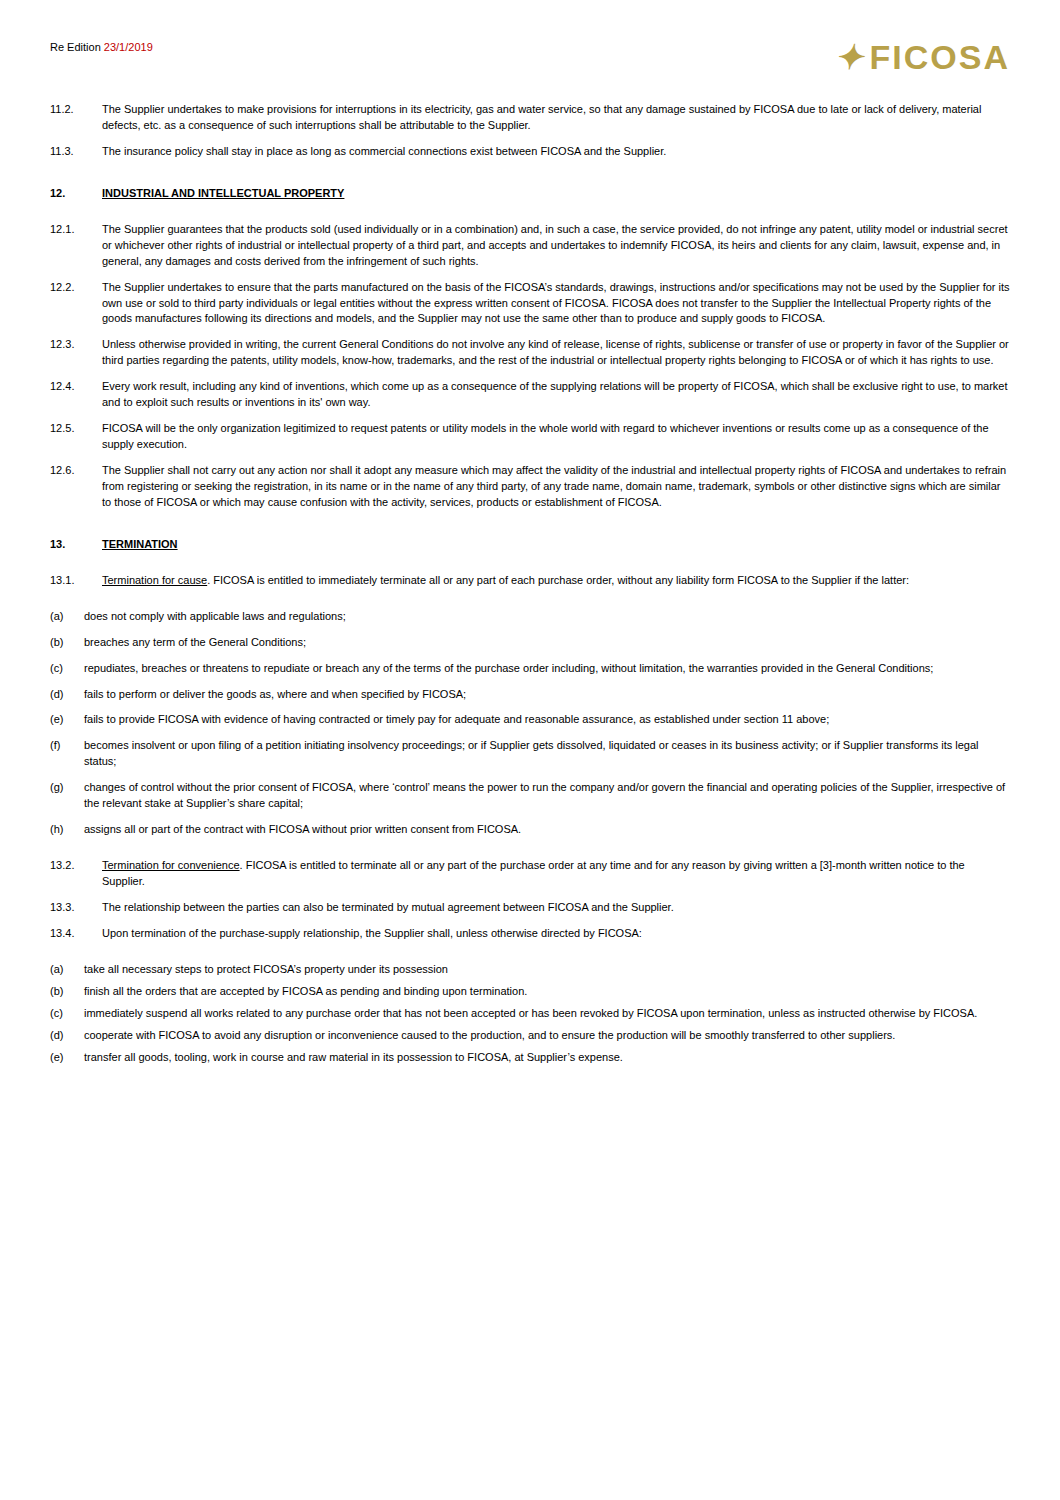Re Edition 23/1/2019
✦FICOSA
| 11.2. | The Supplier undertakes to make provisions for interruptions in its electricity, gas and water service, so that any damage sustained by FICOSA due to late or lack of delivery, material defects, etc. as a consequence of such interruptions shall be attributable to the Supplier. |
| 11.3. | The insurance policy shall stay in place as long as commercial connections exist between FICOSA and the Supplier. |
| 12. | INDUSTRIAL AND INTELLECTUAL PROPERTY |
| 12.1. | The Supplier guarantees that the products sold (used individually or in a combination) and, in such a case, the service provided, do not infringe any patent, utility model or industrial secret or whichever other rights of industrial or intellectual property of a third part, and accepts and undertakes to indemnify FICOSA, its heirs and clients for any claim, lawsuit, expense and, in general, any damages and costs derived from the infringement of such rights. |
| 12.2. | The Supplier undertakes to ensure that the parts manufactured on the basis of the FICOSA’s standards, drawings, instructions and/or specifications may not be used by the Supplier for its own use or sold to third party individuals or legal entities without the express written consent of FICOSA. FICOSA does not transfer to the Supplier the Intellectual Property rights of the goods manufactures following its directions and models, and the Supplier may not use the same other than to produce and supply goods to FICOSA. |
| 12.3. | Unless otherwise provided in writing, the current General Conditions do not involve any kind of release, license of rights, sublicense or transfer of use or property in favor of the Supplier or third parties regarding the patents, utility models, know-how, trademarks, and the rest of the industrial or intellectual property rights belonging to FICOSA or of which it has rights to use. |
| 12.4. | Every work result, including any kind of inventions, which come up as a consequence of the supplying relations will be property of FICOSA, which shall be exclusive right to use, to market and to exploit such results or inventions in its' own way. |
| 12.5. | FICOSA will be the only organization legitimized to request patents or utility models in the whole world with regard to whichever inventions or results come up as a consequence of the supply execution. |
| 12.6. | The Supplier shall not carry out any action nor shall it adopt any measure which may affect the validity of the industrial and intellectual property rights of FICOSA and undertakes to refrain from registering or seeking the registration, in its name or in the name of any third party, of any trade name, domain name, trademark, symbols or other distinctive signs which are similar to those of FICOSA or which may cause confusion with the activity, services, products or establishment of FICOSA. |
| 13. | TERMINATION |
| 13.1. | Termination for cause . FICOSA is entitled to immediately terminate all or any part of each purchase order, without any liability form FICOSA to the Supplier if the latter: |
| (a) | does not comply with applicable laws and regulations; |
| (b) | breaches any term of the General Conditions; |
| (c) | repudiates, breaches or threatens to repudiate or breach any of the terms of the purchase order including, without limitation, the warranties provided in the General Conditions; |
| (d) | fails to perform or deliver the goods as, where and when specified by FICOSA; |
| (e) | fails to provide FICOSA with evidence of having contracted or timely pay for adequate and reasonable assurance, as established under section 11 above; |
| (f) | becomes insolvent or upon filing of a petition initiating insolvency proceedings; or if Supplier gets dissolved, liquidated or ceases in its business activity; or if Supplier transforms its legal status; |
| (g) | changes of control without the prior consent of FICOSA, where ‘control’ means the power to run the company and/or govern the financial and operating policies of the Supplier, irrespective of the relevant stake at Supplier’s share capital; |
| (h) | assigns all or part of the contract with FICOSA without prior written consent from FICOSA. |
| 13.2. | Termination for convenience . FICOSA is entitled to terminate all or any part of the purchase order at any time and for any reason by giving written a [3]-month written notice to the Supplier. |
| 13.3. | The relationship between the parties can also be terminated by mutual agreement between FICOSA and the Supplier. |
| 13.4. | Upon termination of the purchase-supply relationship, the Supplier shall, unless otherwise directed by FICOSA: |
| (a) | take all necessary steps to protect FICOSA’s property under its possession |
| (b) | finish all the orders that are accepted by FICOSA as pending and binding upon termination. |
| (c) | immediately suspend all works related to any purchase order that has not been accepted or has been revoked by FICOSA upon termination, unless as instructed otherwise by FICOSA. |
| (d) | cooperate with FICOSA to avoid any disruption or inconvenience caused to the production, and to ensure the production will be smoothly transferred to other suppliers. |
| (e) | transfer all goods, tooling, work in course and raw material in its possession to FICOSA, at Supplier’s expense. |